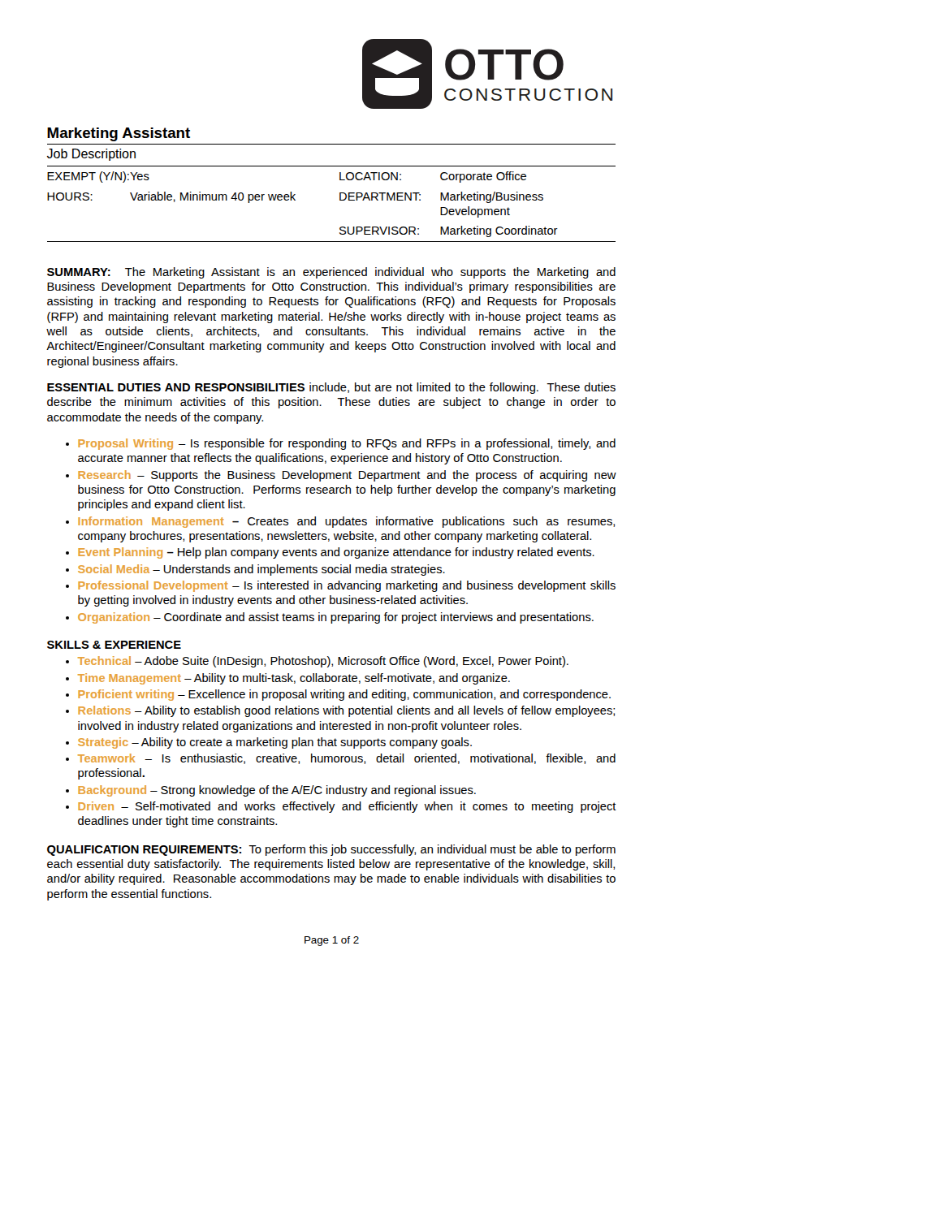OTTO CONSTRUCTION
Marketing Assistant
Job Description
| EXEMPT (Y/N): | Yes | LOCATION: | Corporate Office |
| HOURS: | Variable, Minimum 40 per week | DEPARTMENT: | Marketing/Business Development |
| | | SUPERVISOR: | Marketing Coordinator |
SUMMARY: The Marketing Assistant is an experienced individual who supports the Marketing and Business Development Departments for Otto Construction. This individual’s primary responsibilities are assisting in tracking and responding to Requests for Qualifications (RFQ) and Requests for Proposals (RFP) and maintaining relevant marketing material. He/she works directly with in-house project teams as well as outside clients, architects, and consultants. This individual remains active in the Architect/Engineer/Consultant marketing community and keeps Otto Construction involved with local and regional business affairs.
ESSENTIAL DUTIES AND RESPONSIBILITIES include, but are not limited to the following. These duties describe the minimum activities of this position. These duties are subject to change in order to accommodate the needs of the company.
Proposal Writing – Is responsible for responding to RFQs and RFPs in a professional, timely, and accurate manner that reflects the qualifications, experience and history of Otto Construction.
Research – Supports the Business Development Department and the process of acquiring new business for Otto Construction. Performs research to help further develop the company’s marketing principles and expand client list.
Information Management – Creates and updates informative publications such as resumes, company brochures, presentations, newsletters, website, and other company marketing collateral.
Event Planning – Help plan company events and organize attendance for industry related events.
Social Media – Understands and implements social media strategies.
Professional Development – Is interested in advancing marketing and business development skills by getting involved in industry events and other business-related activities.
Organization – Coordinate and assist teams in preparing for project interviews and presentations.
SKILLS & EXPERIENCE
Technical – Adobe Suite (InDesign, Photoshop), Microsoft Office (Word, Excel, Power Point).
Time Management – Ability to multi-task, collaborate, self-motivate, and organize.
Proficient writing – Excellence in proposal writing and editing, communication, and correspondence.
Relations – Ability to establish good relations with potential clients and all levels of fellow employees; involved in industry related organizations and interested in non-profit volunteer roles.
Strategic – Ability to create a marketing plan that supports company goals.
Teamwork – Is enthusiastic, creative, humorous, detail oriented, motivational, flexible, and professional.
Background – Strong knowledge of the A/E/C industry and regional issues.
Driven – Self-motivated and works effectively and efficiently when it comes to meeting project deadlines under tight time constraints.
QUALIFICATION REQUIREMENTS: To perform this job successfully, an individual must be able to perform each essential duty satisfactorily. The requirements listed below are representative of the knowledge, skill, and/or ability required. Reasonable accommodations may be made to enable individuals with disabilities to perform the essential functions.
Page 1 of 2